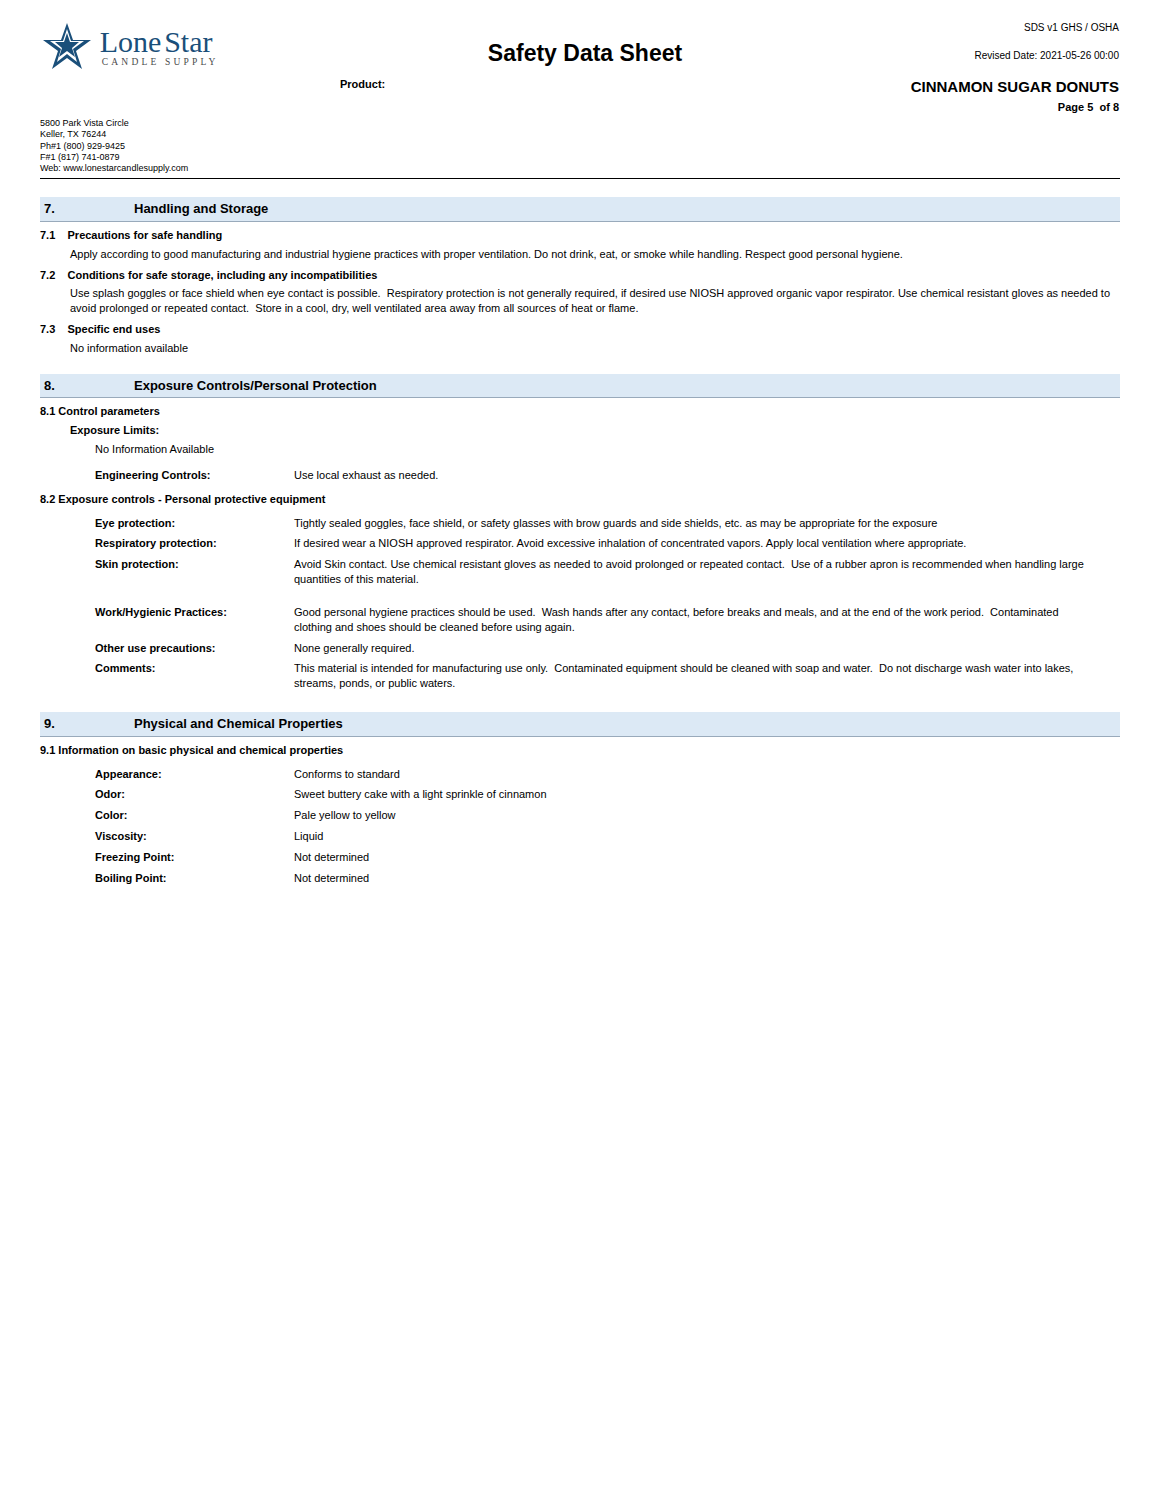| Lone Star CANDLE SUPPLY | Safety Data Sheet | SDS v1 GHS / OSHA Revised Date: 2021-05-26 00:00 |
| Product: | CINNAMON SUGAR DONUTS |
| | Page 5 of 8 |
5800 Park Vista Circle
Keller, TX 76244
Ph#1 (800) 929-9425
F#1 (817) 741-0879
Web: www.lonestarcandlesupply.com
7. Handling and Storage
7.1 Precautions for safe handling
Apply according to good manufacturing and industrial hygiene practices with proper ventilation. Do not drink, eat, or smoke while handling. Respect good personal hygiene.
7.2 Conditions for safe storage, including any incompatibilities
Use splash goggles or face shield when eye contact is possible. Respiratory protection is not generally required, if desired use NIOSH approved organic vapor respirator. Use chemical resistant gloves as needed to avoid prolonged or repeated contact. Store in a cool, dry, well ventilated area away from all sources of heat or flame.
7.3 Specific end uses
No information available
8. Exposure Controls/Personal Protection
8.1 Control parameters
Exposure Limits:
No Information Available
| Engineering Controls: | Use local exhaust as needed. |
8.2 Exposure controls - Personal protective equipment
| Eye protection: | Tightly sealed goggles, face shield, or safety glasses with brow guards and side shields, etc. as may be appropriate for the exposure |
| Respiratory protection: | If desired wear a NIOSH approved respirator. Avoid excessive inhalation of concentrated vapors. Apply local ventilation where appropriate. |
| Skin protection: | Avoid Skin contact. Use chemical resistant gloves as needed to avoid prolonged or repeated contact. Use of a rubber apron is recommended when handling large quantities of this material. |
| Work/Hygienic Practices: | Good personal hygiene practices should be used. Wash hands after any contact, before breaks and meals, and at the end of the work period. Contaminated clothing and shoes should be cleaned before using again. |
| Other use precautions: | None generally required. |
| Comments: | This material is intended for manufacturing use only. Contaminated equipment should be cleaned with soap and water. Do not discharge wash water into lakes, streams, ponds, or public waters. |
9. Physical and Chemical Properties
9.1 Information on basic physical and chemical properties
| Appearance: | Conforms to standard |
| Odor: | Sweet buttery cake with a light sprinkle of cinnamon |
| Color: | Pale yellow to yellow |
| Viscosity: | Liquid |
| Freezing Point: | Not determined |
| Boiling Point: | Not determined |